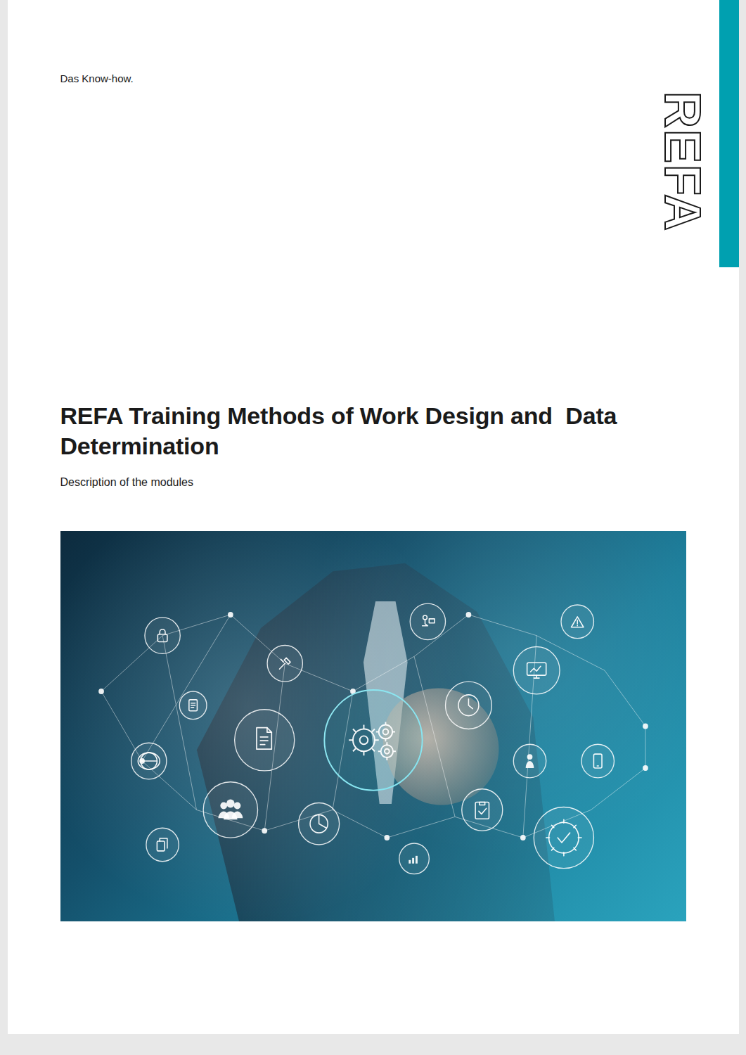REFA
Das Know-how.
REFA Training Methods of Work Design and Data Determination
Description of the modules